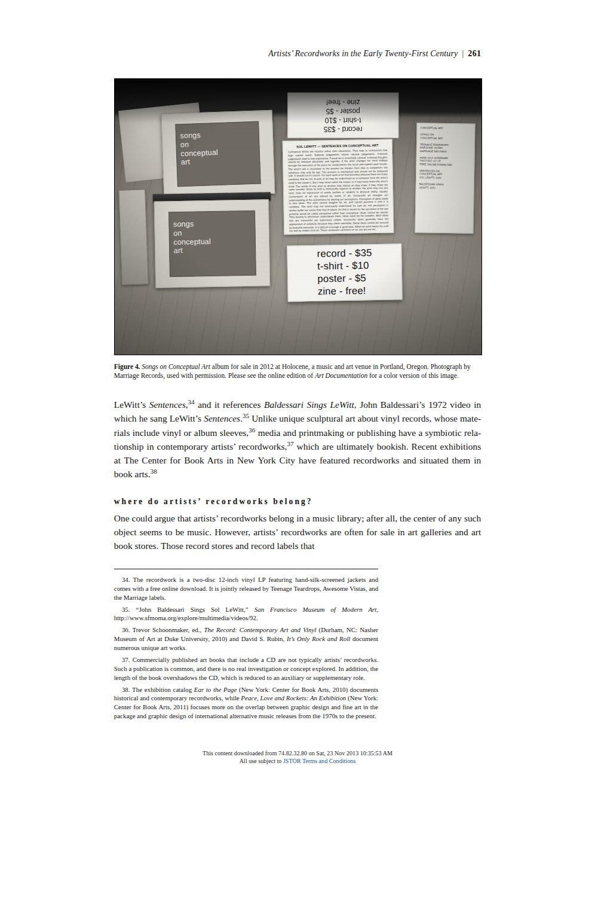Artists’ Recordworks in the Early Twenty-First Century|261
songs
on
conceptual
art
songs
on
conceptual
art
record - $35
t-shirt - $10
poster - $5
zine - free!
SOL LEWITT — SENTENCES ON CONCEPTUAL ART
Conceptual artists are mystics rather than rationalists. They leap to conclusions that logic cannot reach. Rational judgements repeat rational judgements. Irrational judgements lead to new experience. Formal art is essentially rational. Irrational thoughts should be followed absolutely and logically. If the artist changes his mind midway through the execution of the piece he compromises the result and repeats past results. The artist’s will is secondary to the process he initiates from idea to completion. His wilfulness may only be ego. The process is mechanical and should not be tampered with. It should run its course. For each work of art that becomes physical there are many variations that do not. A work of art may be understood as a conductor from the artist’s mind to the viewer’s. But it may never reach the viewer, or it may never leave the artist’s mind. The words of one artist to another may induce an idea chain, if they share the same concept. Since no form is intrinsically superior to another, the artist may use any form, from an expression of words (written or spoken) to physical reality, equally. Conventions of art are altered by works of art. Successful art changes our understanding of the conventions by altering our perceptions. Perception of ideas leads to new ideas. The artist cannot imagine his art, and cannot perceive it until it is complete. The artist may not necessarily understand his own art. His perception is neither better nor worse than that of others. Art that is meant for the sensation of the eye primarily would be called perceptual rather than conceptual. Ideas cannot be owned. They belong to whomever understands them. Ideas need not be complex. Most ideas that are successful are ludicrously simple. Successful ideas generally have the appearance of simplicity because they seem inevitable. Banal ideas cannot be rescued by beautiful execution. It is difficult to bungle a good idea. When an artist learns his craft too well he makes slick art. These sentences comment on art, but are not art.
record - $35
t-shirt - $10
poster - $5
zine - free!
CONCEPTUAL ART
SONGS ON
CONCEPTUAL ART
TEENAGE TEARDROPS
AWESOME VISTAS
MARRIAGE RECORDS
HAND SILK-SCREENED
TWO DISC 12" LP
FREE ONLINE DOWNLOAD
SENTENCES ON
CONCEPTUAL ART
SOL LEWITT, 1969
BALDESSARI SINGS
LEWITT, 1972
Figure 4. Songs on Conceptual Art album for sale in 2012 at Holocene, a music and art venue in Portland, Oregon. Photograph by Marriage Records, used with permission. Please see the online edition of Art Documentation for a color version of this image.
LeWitt’s Sentences,34 and it references Baldessari Sings LeWitt, John Baldessari’s 1972 video in which he sang LeWitt’s Sentences.35 Unlike unique sculptural art about vinyl records, whose materials include vinyl or album sleeves,36 media and printmaking or publishing have a symbiotic relationship in contemporary artists’ recordworks,37 which are ultimately bookish. Recent exhibitions at The Center for Book Arts in New York City have featured recordworks and situated them in book arts.38
where do artists’ recordworks belong?
One could argue that artists’ recordworks belong in a music library; after all, the center of any such object seems to be music. However, artists’ recordworks are often for sale in art galleries and art book stores. Those record stores and record labels that
The recordwork is a two-disc 12-inch vinyl LP featuring hand-silk-screened jackets and comes with a free online download. It is jointly released by Teenage Teardrops, Awesome Vistas, and the Marriage labels.
“John Baldessari Sings Sol LeWitt,” San Francisco Museum of Modern Art, http://www.sfmoma.org/explore/multimedia/videos/92.
Trevor Schoonmaker, ed., The Record: Contemporary Art and Vinyl (Durham, NC: Nasher Museum of Art at Duke University, 2010) and David S. Rubin, It’s Only Rock and Roll document numerous unique art works.
Commercially published art books that include a CD are not typically artists’ recordworks. Such a publication is common, and there is no real investigation or concept explored. In addition, the length of the book overshadows the CD, which is reduced to an auxiliary or supplementary role.
The exhibition catalog Ear to the Page (New York: Center for Book Arts, 2010) documents historical and contemporary recordworks, while Peace, Love and Rockets: An Exhibition (New York: Center for Book Arts, 2011) focuses more on the overlap between graphic design and fine art in the package and graphic design of international alternative music releases from the 1970s to the present.
This content downloaded from 74.82.32.80 on Sat, 23 Nov 2013 10:35:53 AM
All use subject to JSTOR Terms and Conditions